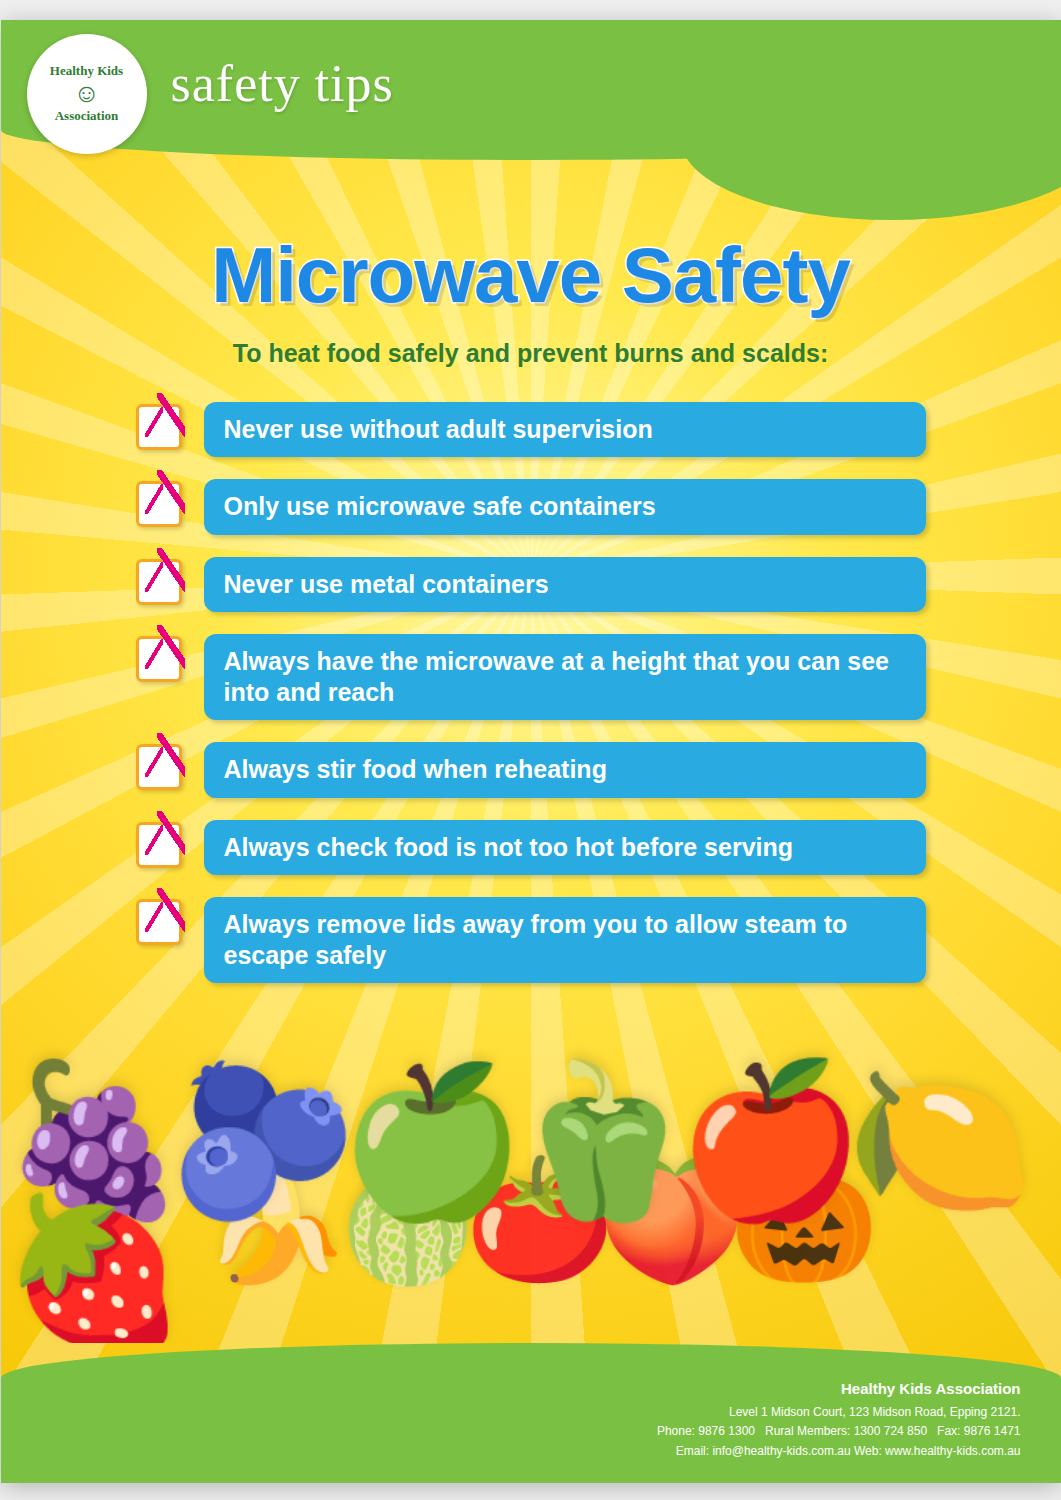Healthy Kids ☺ Association
safety tips
Microwave Safety
To heat food safely and prevent burns and scalds:
Never use without adult supervision
Only use microwave safe containers
Never use metal containers
Always have the microwave at a height that you can see into and reach
Always stir food when reheating
Always check food is not too hot before serving
Always remove lids away from you to allow steam to escape safely
🍌🍈🍅🍑🎃
🍇🫐🍏🫑🍎🍋🍓
Healthy Kids Association
Level 1 Midson Court, 123 Midson Road, Epping 2121.
Phone: 9876 1300 Rural Members: 1300 724 850 Fax: 9876 1471
Email: info@healthy-kids.com.au Web: www.healthy-kids.com.au